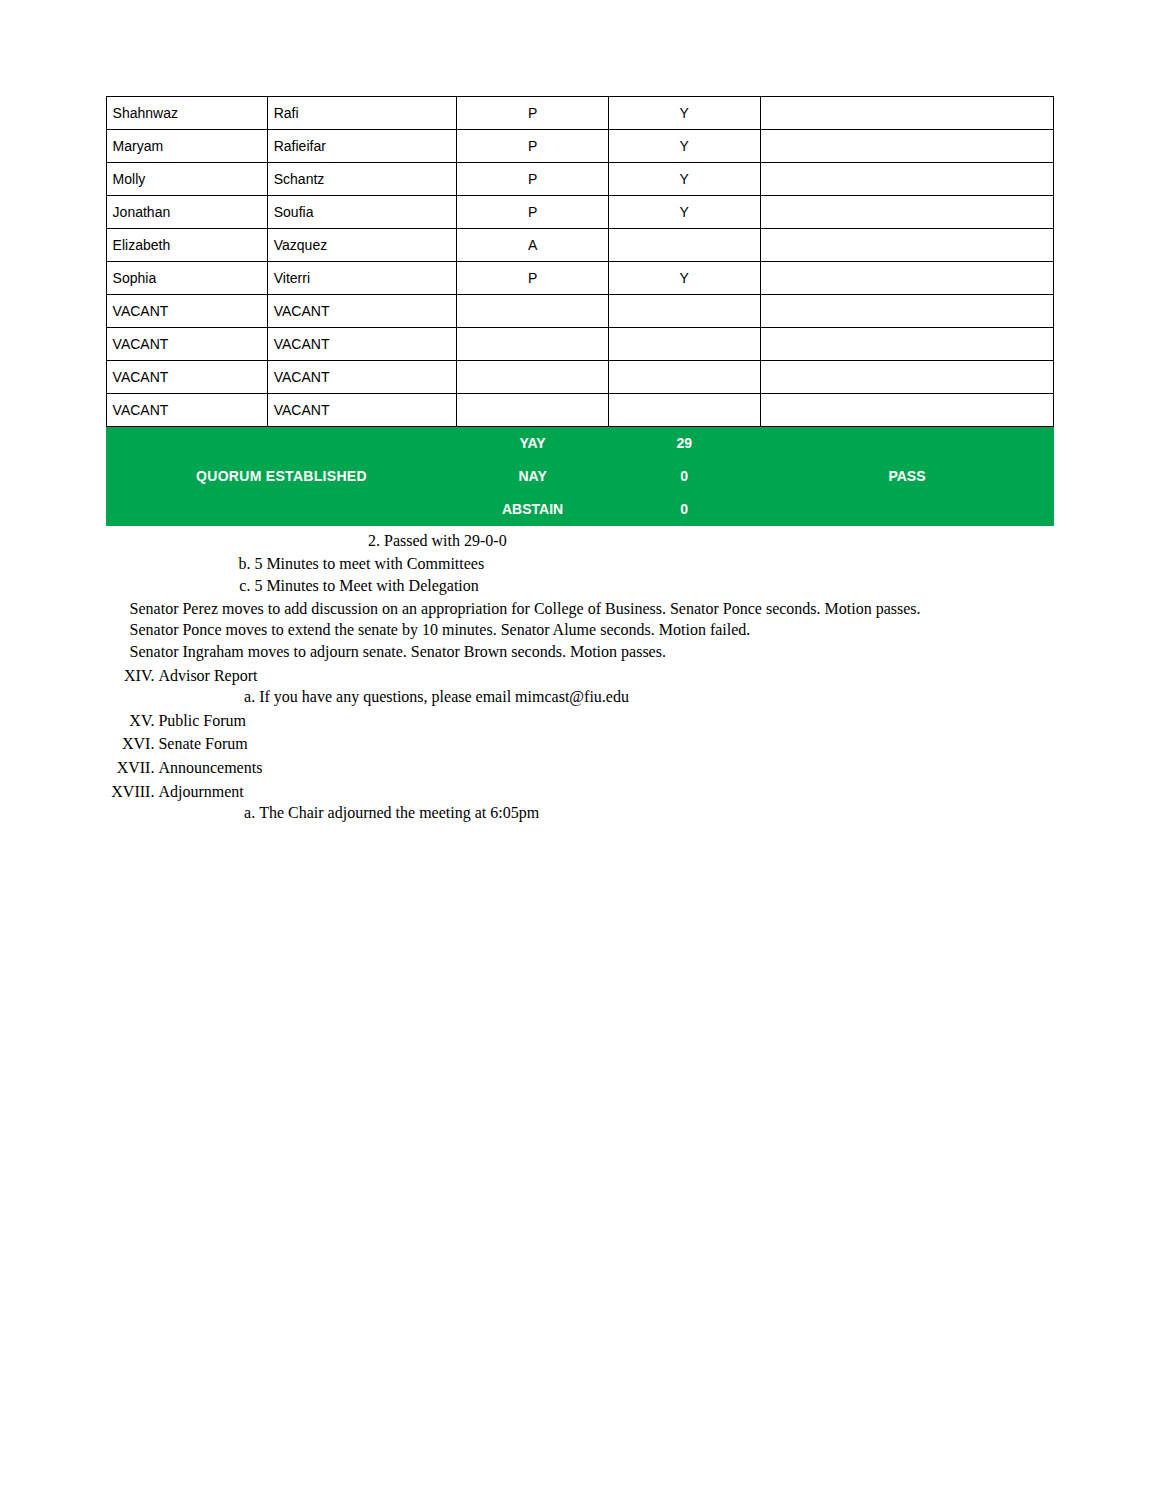| Shahnwaz | Rafi | P | Y | |
| Maryam | Rafieifar | P | Y | |
| Molly | Schantz | P | Y | |
| Jonathan | Soufia | P | Y | |
| Elizabeth | Vazquez | A | | |
| Sophia | Viterri | P | Y | |
| VACANT | VACANT | | | |
| VACANT | VACANT | | | |
| VACANT | VACANT | | | |
| VACANT | VACANT | | | |
| QUORUM ESTABLISHED | YAY | 29 | PASS |
| NAY | 0 |
| ABSTAIN | 0 |
Passed with 29-0-0
5 Minutes to meet with Committees
5 Minutes to Meet with Delegation
Senator Perez moves to add discussion on an appropriation for College of Business. Senator Ponce seconds. Motion passes.
Senator Ponce moves to extend the senate by 10 minutes. Senator Alume seconds. Motion failed.
Senator Ingraham moves to adjourn senate. Senator Brown seconds. Motion passes.
Advisor Report
If you have any questions, please email mimcast@fiu.edu
Public Forum
Senate Forum
Announcements
Adjournment
The Chair adjourned the meeting at 6:05pm